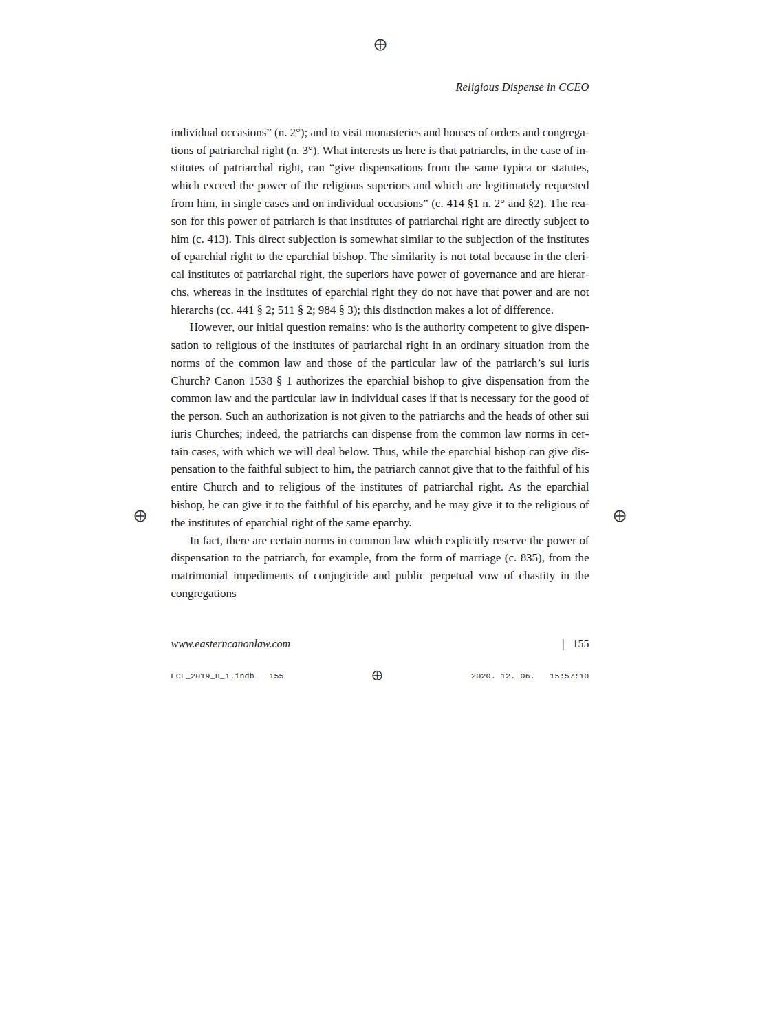⨁
⨁ ⨁
Religious Dispense in CCEO
individual occasions” (n. 2°); and to visit monasteries and houses of orders and congregations of patriarchal right (n. 3°). What interests us here is that patriarchs, in the case of institutes of patriarchal right, can “give dispensations from the same typica or statutes, which exceed the power of the religious superiors and which are legitimately requested from him, in single cases and on individual occasions” (c. 414 §1 n. 2° and §2). The reason for this power of patriarch is that institutes of patriarchal right are directly subject to him (c. 413). This direct subjection is somewhat similar to the subjection of the institutes of eparchial right to the eparchial bishop. The similarity is not total because in the clerical institutes of patriarchal right, the superiors have power of governance and are hierarchs, whereas in the institutes of eparchial right they do not have that power and are not hierarchs (cc. 441 § 2; 511 § 2; 984 § 3); this distinction makes a lot of difference.
However, our initial question remains: who is the authority competent to give dispensation to religious of the institutes of patriarchal right in an ordinary situation from the norms of the common law and those of the particular law of the patriarch’s sui iuris Church? Canon 1538 § 1 authorizes the eparchial bishop to give dispensation from the common law and the particular law in individual cases if that is necessary for the good of the person. Such an authorization is not given to the patriarchs and the heads of other sui iuris Churches; indeed, the patriarchs can dispense from the common law norms in certain cases, with which we will deal below. Thus, while the eparchial bishop can give dispensation to the faithful subject to him, the patriarch cannot give that to the faithful of his entire Church and to religious of the institutes of patriarchal right. As the eparchial bishop, he can give it to the faithful of his eparchy, and he may give it to the religious of the institutes of eparchial right of the same eparchy.
In fact, there are certain norms in common law which explicitly reserve the power of dispensation to the patriarch, for example, from the form of marriage (c. 835), from the matrimonial impediments of conjugicide and public perpetual vow of chastity in the congregations
www.easterncanonlaw.com 155
ECL_2019_8_1.indb 155
⨁
2020. 12. 06. 15:57:10